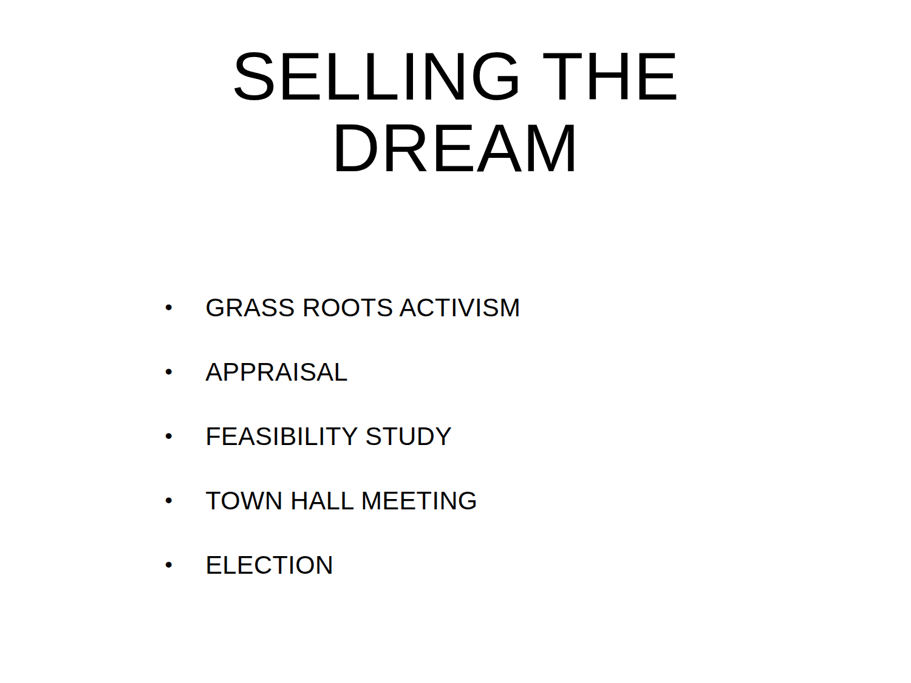SELLING THE DREAM
GRASS ROOTS ACTIVISM
APPRAISAL
FEASIBILITY STUDY
TOWN HALL MEETING
ELECTION